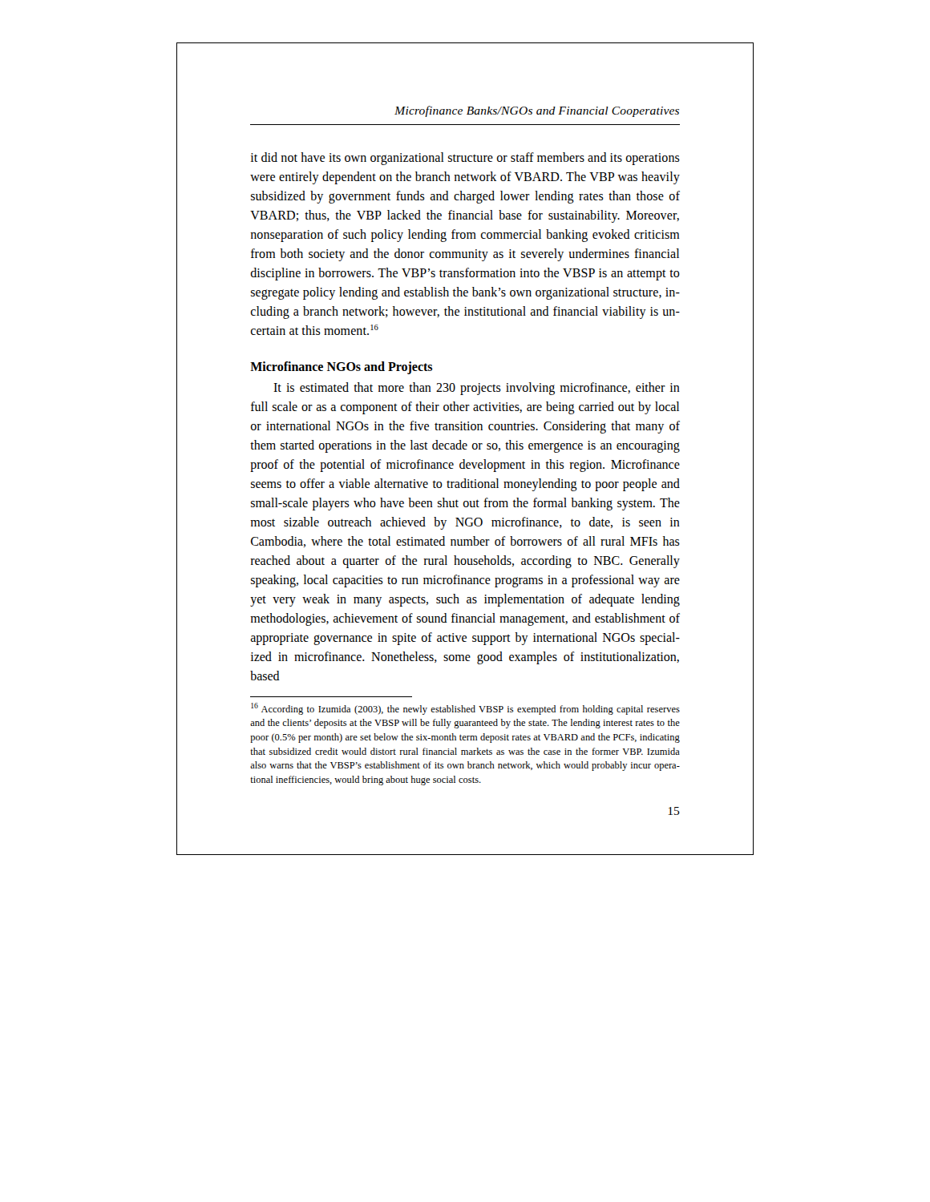Microfinance Banks/NGOs and Financial Cooperatives
it did not have its own organizational structure or staff members and its operations were entirely dependent on the branch network of VBARD. The VBP was heavily subsidized by government funds and charged lower lending rates than those of VBARD; thus, the VBP lacked the financial base for sustainability. Moreover, nonseparation of such policy lending from commercial banking evoked criticism from both society and the donor community as it severely undermines financial discipline in borrowers. The VBP’s transformation into the VBSP is an attempt to segregate policy lending and establish the bank’s own organizational structure, including a branch network; however, the institutional and financial viability is uncertain at this moment.16
Microfinance NGOs and Projects
It is estimated that more than 230 projects involving microfinance, either in full scale or as a component of their other activities, are being carried out by local or international NGOs in the five transition countries. Considering that many of them started operations in the last decade or so, this emergence is an encouraging proof of the potential of microfinance development in this region. Microfinance seems to offer a viable alternative to traditional moneylending to poor people and small-scale players who have been shut out from the formal banking system. The most sizable outreach achieved by NGO microfinance, to date, is seen in Cambodia, where the total estimated number of borrowers of all rural MFIs has reached about a quarter of the rural households, according to NBC. Generally speaking, local capacities to run microfinance programs in a professional way are yet very weak in many aspects, such as implementation of adequate lending methodologies, achievement of sound financial management, and establishment of appropriate governance in spite of active support by international NGOs specialized in microfinance. Nonetheless, some good examples of institutionalization, based
16 According to Izumida (2003), the newly established VBSP is exempted from holding capital reserves and the clients’ deposits at the VBSP will be fully guaranteed by the state. The lending interest rates to the poor (0.5% per month) are set below the six-month term deposit rates at VBARD and the PCFs, indicating that subsidized credit would distort rural financial markets as was the case in the former VBP. Izumida also warns that the VBSP’s establishment of its own branch network, which would probably incur operational inefficiencies, would bring about huge social costs.
15